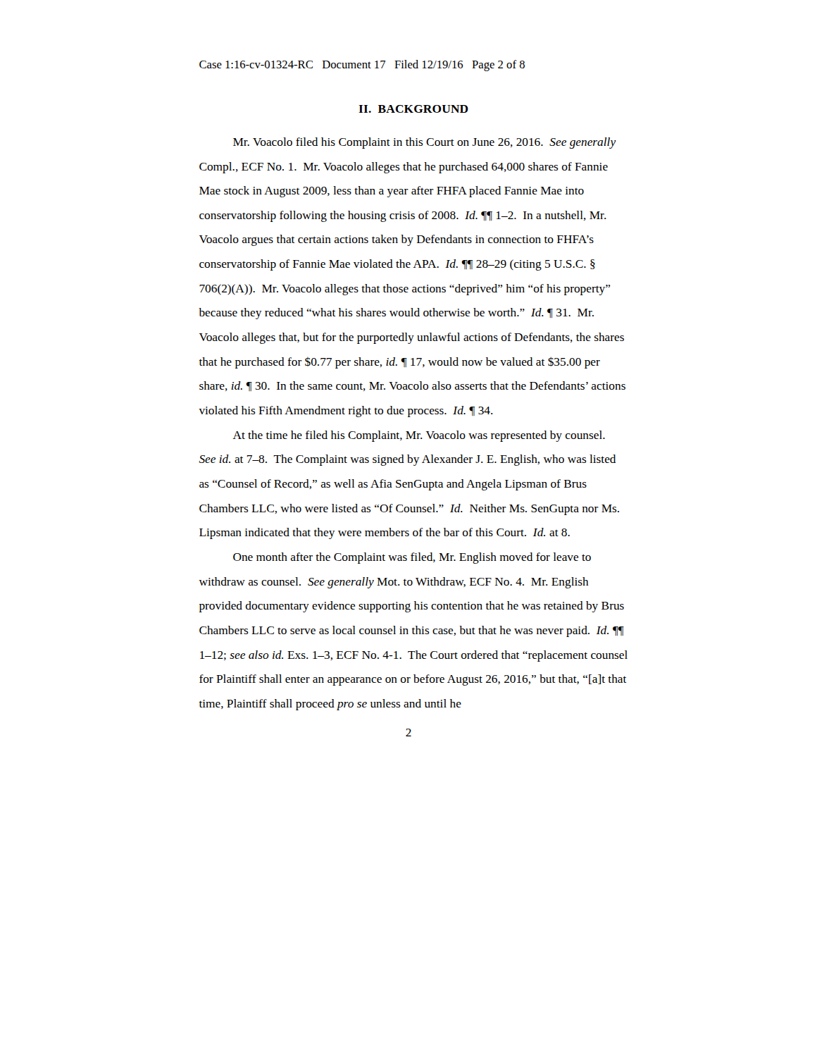Case 1:16-cv-01324-RC Document 17 Filed 12/19/16 Page 2 of 8
II. BACKGROUND
Mr. Voacolo filed his Complaint in this Court on June 26, 2016. See generally Compl., ECF No. 1. Mr. Voacolo alleges that he purchased 64,000 shares of Fannie Mae stock in August 2009, less than a year after FHFA placed Fannie Mae into conservatorship following the housing crisis of 2008. Id. ¶¶ 1–2. In a nutshell, Mr. Voacolo argues that certain actions taken by Defendants in connection to FHFA’s conservatorship of Fannie Mae violated the APA. Id. ¶¶ 28–29 (citing 5 U.S.C. § 706(2)(A)). Mr. Voacolo alleges that those actions “deprived” him “of his property” because they reduced “what his shares would otherwise be worth.” Id. ¶ 31. Mr. Voacolo alleges that, but for the purportedly unlawful actions of Defendants, the shares that he purchased for $0.77 per share, id. ¶ 17, would now be valued at $35.00 per share, id. ¶ 30. In the same count, Mr. Voacolo also asserts that the Defendants’ actions violated his Fifth Amendment right to due process. Id. ¶ 34.
At the time he filed his Complaint, Mr. Voacolo was represented by counsel. See id. at 7–8. The Complaint was signed by Alexander J. E. English, who was listed as “Counsel of Record,” as well as Afia SenGupta and Angela Lipsman of Brus Chambers LLC, who were listed as “Of Counsel.” Id. Neither Ms. SenGupta nor Ms. Lipsman indicated that they were members of the bar of this Court. Id. at 8.
One month after the Complaint was filed, Mr. English moved for leave to withdraw as counsel. See generally Mot. to Withdraw, ECF No. 4. Mr. English provided documentary evidence supporting his contention that he was retained by Brus Chambers LLC to serve as local counsel in this case, but that he was never paid. Id. ¶¶ 1–12; see also id. Exs. 1–3, ECF No. 4-1. The Court ordered that “replacement counsel for Plaintiff shall enter an appearance on or before August 26, 2016,” but that, “[a]t that time, Plaintiff shall proceed pro se unless and until he
2